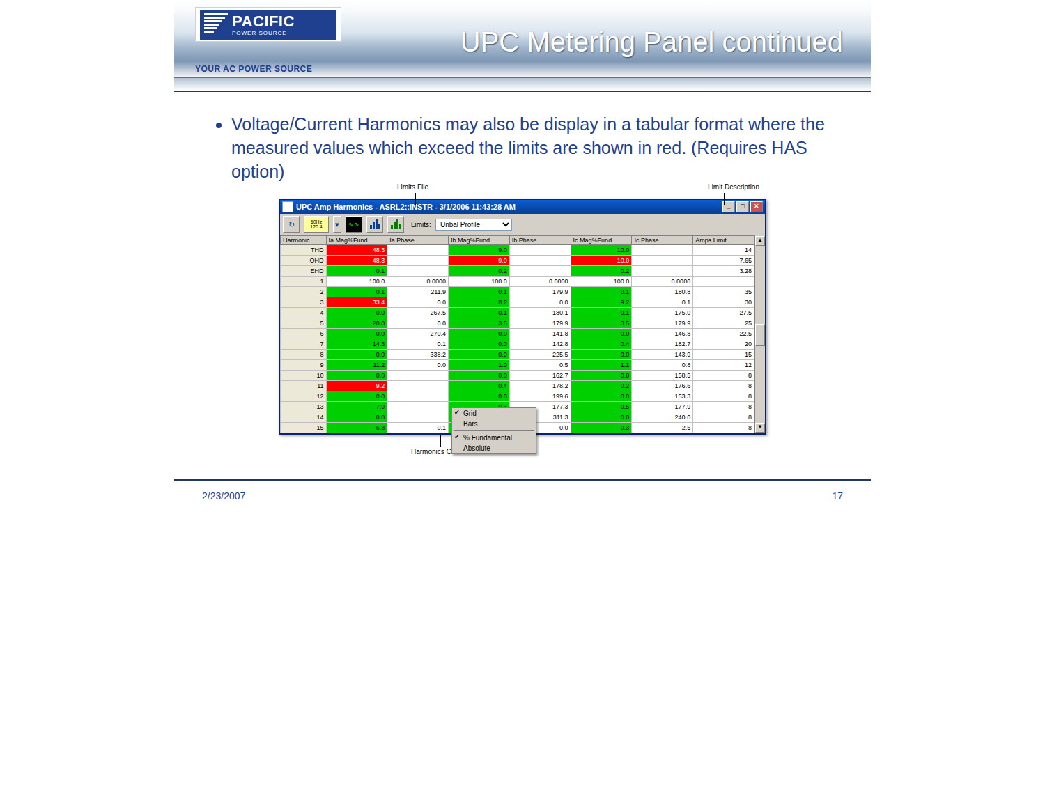PACIFIC
POWER SOURCE
YOUR AC POWER SOURCE
UPC Metering Panel continued
Voltage/Current Harmonics may also be display in a tabular format where the measured values which exceed the limits are shown in red. (Requires HAS option)
Limits File
Limit Description
UPC Amp Harmonics - ASRL2::INSTR - 3/1/2006 11:43:28 AM
_□✕
↻
60Hz
120.4
▾
∿∿
Limits:
Unbal Profile
| Harmonic | Ia Mag%Fund | Ia Phase | Ib Mag%Fund | Ib Phase | Ic Mag%Fund | Ic Phase | Amps Limit |
| --- | --- | --- | --- | --- | --- | --- | --- |
| THD | 48.3 | | 9.0 | | 10.0 | | 14 |
| OHD | 48.3 | | 9.0 | | 10.0 | | 7.65 |
| EHD | 0.1 | | 0.2 | | 0.2 | | 3.28 |
| 1 | 100.0 | 0.0000 | 100.0 | 0.0000 | 100.0 | 0.0000 | |
| 2 | 0.1 | 211.9 | 0.1 | 179.9 | 0.1 | 180.8 | 35 |
| 3 | 33.4 | 0.0 | 8.2 | 0.0 | 9.2 | 0.1 | 30 |
| 4 | 0.0 | 267.5 | 0.1 | 180.1 | 0.1 | 175.0 | 27.5 |
| 5 | 20.0 | 0.0 | 3.5 | 179.9 | 3.5 | 179.9 | 25 |
| 6 | 0.0 | 270.4 | 0.0 | 141.8 | 0.0 | 146.8 | 22.5 |
| 7 | 14.3 | 0.1 | 0.0 | 142.8 | 0.4 | 182.7 | 20 |
| 8 | 0.0 | 338.2 | 0.0 | 225.5 | 0.0 | 143.9 | 15 |
| 9 | 11.2 | 0.0 | 1.0 | 0.5 | 1.1 | 0.8 | 12 |
| 10 | 0.0 | | 0.0 | 162.7 | 0.0 | 158.5 | 8 |
| 11 | 9.2 | | 0.4 | 178.2 | 0.2 | 176.6 | 8 |
| 12 | 0.0 | | 0.0 | 199.6 | 0.0 | 153.3 | 8 |
| 13 | 7.9 | | 0.3 | 177.3 | 0.5 | 177.9 | 8 |
| 14 | 0.0 | | 0.0 | 311.3 | 0.0 | 240.0 | 8 |
| 15 | 6.8 | 0.1 | 0.4 | 0.0 | 0.3 | 2.5 | 8 |
▲
▼
Grid
Bars
% Fundamental
Absolute
Harmonics Context Menu
2/23/2007
17